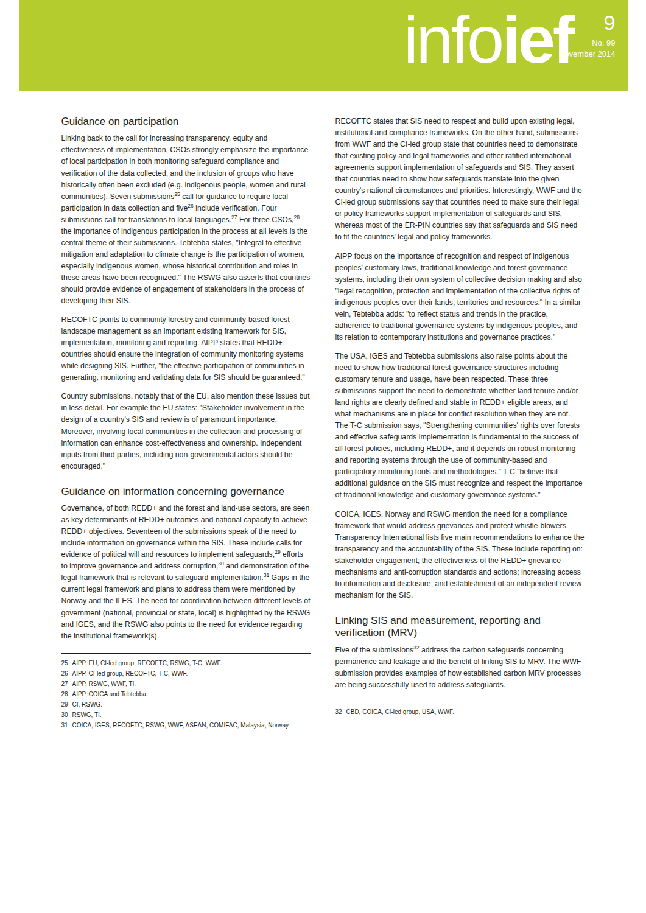info ief
9
No. 99
November 2014
Guidance on participation
Linking back to the call for increasing transparency, equity and effectiveness of implementation, CSOs strongly emphasize the importance of local participation in both monitoring safeguard compliance and verification of the data collected, and the inclusion of groups who have historically often been excluded (e.g. indigenous people, women and rural communities). Seven submissions25 call for guidance to require local participation in data collection and five26 include verification. Four submissions call for translations to local languages.27 For three CSOs,28 the importance of indigenous participation in the process at all levels is the central theme of their submissions. Tebtebba states, "Integral to effective mitigation and adaptation to climate change is the participation of women, especially indigenous women, whose historical contribution and roles in these areas have been recognized." The RSWG also asserts that countries should provide evidence of engagement of stakeholders in the process of developing their SIS.
RECOFTC points to community forestry and community-based forest landscape management as an important existing framework for SIS, implementation, monitoring and reporting. AIPP states that REDD+ countries should ensure the integration of community monitoring systems while designing SIS. Further, "the effective participation of communities in generating, monitoring and validating data for SIS should be guaranteed."
Country submissions, notably that of the EU, also mention these issues but in less detail. For example the EU states: "Stakeholder involvement in the design of a country's SIS and review is of paramount importance. Moreover, involving local communities in the collection and processing of information can enhance cost-effectiveness and ownership. Independent inputs from third parties, including non-governmental actors should be encouraged."
Guidance on information concerning governance
Governance, of both REDD+ and the forest and land-use sectors, are seen as key determinants of REDD+ outcomes and national capacity to achieve REDD+ objectives. Seventeen of the submissions speak of the need to include information on governance within the SIS. These include calls for evidence of political will and resources to implement safeguards,29 efforts to improve governance and address corruption,30 and demonstration of the legal framework that is relevant to safeguard implementation.31 Gaps in the current legal framework and plans to address them were mentioned by Norway and the ILES. The need for coordination between different levels of government (national, provincial or state, local) is highlighted by the RSWG and IGES, and the RSWG also points to the need for evidence regarding the institutional framework(s).
25 AIPP, EU, CI-led group, RECOFTC, RSWG, T-C, WWF.
26 AIPP, CI-led group, RECOFTC, T-C, WWF.
27 AIPP, RSWG, WWF, TI.
28 AIPP, COICA and Tebtebba.
29 CI, RSWG.
30 RSWG, TI.
31 COICA, IGES, RECOFTC, RSWG, WWF, ASEAN, COMIFAC, Malaysia, Norway.
RECOFTC states that SIS need to respect and build upon existing legal, institutional and compliance frameworks. On the other hand, submissions from WWF and the CI-led group state that countries need to demonstrate that existing policy and legal frameworks and other ratified international agreements support implementation of safeguards and SIS. They assert that countries need to show how safeguards translate into the given country's national circumstances and priorities. Interestingly, WWF and the CI-led group submissions say that countries need to make sure their legal or policy frameworks support implementation of safeguards and SIS, whereas most of the ER-PIN countries say that safeguards and SIS need to fit the countries' legal and policy frameworks.
AIPP focus on the importance of recognition and respect of indigenous peoples' customary laws, traditional knowledge and forest governance systems, including their own system of collective decision making and also "legal recognition, protection and implementation of the collective rights of indigenous peoples over their lands, territories and resources." In a similar vein, Tebtebba adds: "to reflect status and trends in the practice, adherence to traditional governance systems by indigenous peoples, and its relation to contemporary institutions and governance practices."
The USA, IGES and Tebtebba submissions also raise points about the need to show how traditional forest governance structures including customary tenure and usage, have been respected. These three submissions support the need to demonstrate whether land tenure and/or land rights are clearly defined and stable in REDD+ eligible areas, and what mechanisms are in place for conflict resolution when they are not. The T-C submission says, "Strengthening communities' rights over forests and effective safeguards implementation is fundamental to the success of all forest policies, including REDD+, and it depends on robust monitoring and reporting systems through the use of community-based and participatory monitoring tools and methodologies." T-C "believe that additional guidance on the SIS must recognize and respect the importance of traditional knowledge and customary governance systems."
COICA, IGES, Norway and RSWG mention the need for a compliance framework that would address grievances and protect whistle-blowers. Transparency International lists five main recommendations to enhance the transparency and the accountability of the SIS. These include reporting on: stakeholder engagement; the effectiveness of the REDD+ grievance mechanisms and anti-corruption standards and actions; increasing access to information and disclosure; and establishment of an independent review mechanism for the SIS.
Linking SIS and measurement, reporting and verification (MRV)
Five of the submissions32 address the carbon safeguards concerning permanence and leakage and the benefit of linking SIS to MRV. The WWF submission provides examples of how established carbon MRV processes are being successfully used to address safeguards.
32 CBD, COICA, CI-led group, USA, WWF.